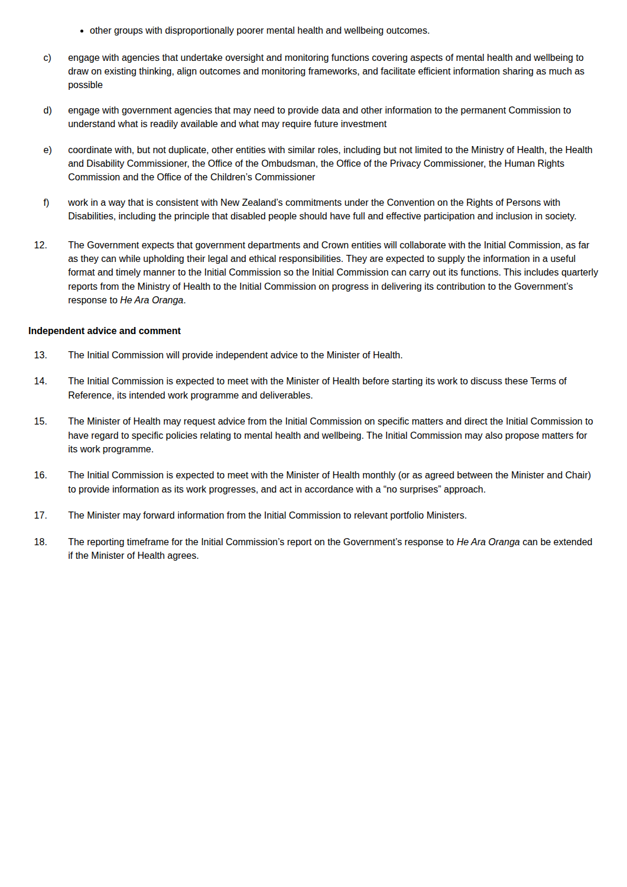other groups with disproportionally poorer mental health and wellbeing outcomes.
c) engage with agencies that undertake oversight and monitoring functions covering aspects of mental health and wellbeing to draw on existing thinking, align outcomes and monitoring frameworks, and facilitate efficient information sharing as much as possible
d) engage with government agencies that may need to provide data and other information to the permanent Commission to understand what is readily available and what may require future investment
e) coordinate with, but not duplicate, other entities with similar roles, including but not limited to the Ministry of Health, the Health and Disability Commissioner, the Office of the Ombudsman, the Office of the Privacy Commissioner, the Human Rights Commission and the Office of the Children’s Commissioner
f) work in a way that is consistent with New Zealand’s commitments under the Convention on the Rights of Persons with Disabilities, including the principle that disabled people should have full and effective participation and inclusion in society.
12. The Government expects that government departments and Crown entities will collaborate with the Initial Commission, as far as they can while upholding their legal and ethical responsibilities. They are expected to supply the information in a useful format and timely manner to the Initial Commission so the Initial Commission can carry out its functions. This includes quarterly reports from the Ministry of Health to the Initial Commission on progress in delivering its contribution to the Government’s response to He Ara Oranga.
Independent advice and comment
13. The Initial Commission will provide independent advice to the Minister of Health.
14. The Initial Commission is expected to meet with the Minister of Health before starting its work to discuss these Terms of Reference, its intended work programme and deliverables.
15. The Minister of Health may request advice from the Initial Commission on specific matters and direct the Initial Commission to have regard to specific policies relating to mental health and wellbeing. The Initial Commission may also propose matters for its work programme.
16. The Initial Commission is expected to meet with the Minister of Health monthly (or as agreed between the Minister and Chair) to provide information as its work progresses, and act in accordance with a “no surprises” approach.
17. The Minister may forward information from the Initial Commission to relevant portfolio Ministers.
18. The reporting timeframe for the Initial Commission’s report on the Government’s response to He Ara Oranga can be extended if the Minister of Health agrees.